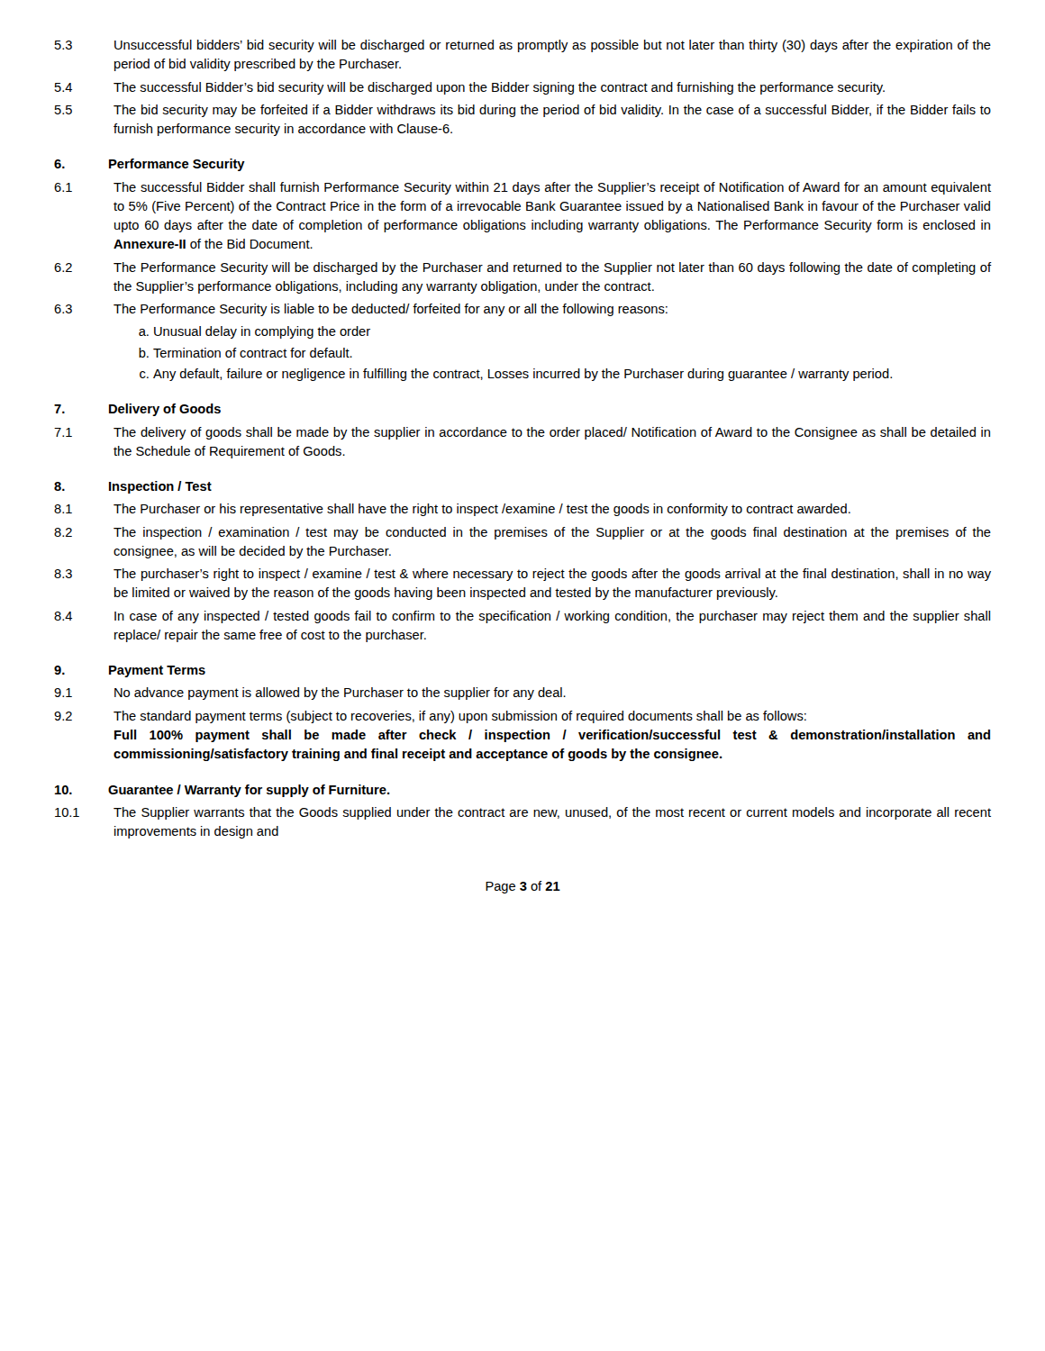5.3
Unsuccessful bidders’ bid security will be discharged or returned as promptly as possible but not later than thirty (30) days after the expiration of the period of bid validity prescribed by the Purchaser.
5.4
The successful Bidder’s bid security will be discharged upon the Bidder signing the contract and furnishing the performance security.
5.5
The bid security may be forfeited if a Bidder withdraws its bid during the period of bid validity. In the case of a successful Bidder, if the Bidder fails to furnish performance security in accordance with Clause-6.
6.
Performance Security
6.1
The successful Bidder shall furnish Performance Security within 21 days after the Supplier’s receipt of Notification of Award for an amount equivalent to 5% (Five Percent) of the Contract Price in the form of a irrevocable Bank Guarantee issued by a Nationalised Bank in favour of the Purchaser valid upto 60 days after the date of completion of performance obligations including warranty obligations. The Performance Security form is enclosed in Annexure-II of the Bid Document.
6.2
The Performance Security will be discharged by the Purchaser and returned to the Supplier not later than 60 days following the date of completing of the Supplier’s performance obligations, including any warranty obligation, under the contract.
6.3
The Performance Security is liable to be deducted/ forfeited for any or all the following reasons:
Unusual delay in complying the order
Termination of contract for default.
Any default, failure or negligence in fulfilling the contract, Losses incurred by the Purchaser during guarantee / warranty period.
7.
Delivery of Goods
7.1
The delivery of goods shall be made by the supplier in accordance to the order placed/ Notification of Award to the Consignee as shall be detailed in the Schedule of Requirement of Goods.
8.
Inspection / Test
8.1
The Purchaser or his representative shall have the right to inspect /examine / test the goods in conformity to contract awarded.
8.2
The inspection / examination / test may be conducted in the premises of the Supplier or at the goods final destination at the premises of the consignee, as will be decided by the Purchaser.
8.3
The purchaser’s right to inspect / examine / test & where necessary to reject the goods after the goods arrival at the final destination, shall in no way be limited or waived by the reason of the goods having been inspected and tested by the manufacturer previously.
8.4
In case of any inspected / tested goods fail to confirm to the specification / working condition, the purchaser may reject them and the supplier shall replace/ repair the same free of cost to the purchaser.
9.
Payment Terms
9.1
No advance payment is allowed by the Purchaser to the supplier for any deal.
9.2
The standard payment terms (subject to recoveries, if any) upon submission of required documents shall be as follows:
Full 100% payment shall be made after check / inspection / verification/successful test & demonstration/installation and commissioning/satisfactory training and final receipt and acceptance of goods by the consignee.
10.
Guarantee / Warranty for supply of Furniture.
10.1
The Supplier warrants that the Goods supplied under the contract are new, unused, of the most recent or current models and incorporate all recent improvements in design and
Page 3 of 21